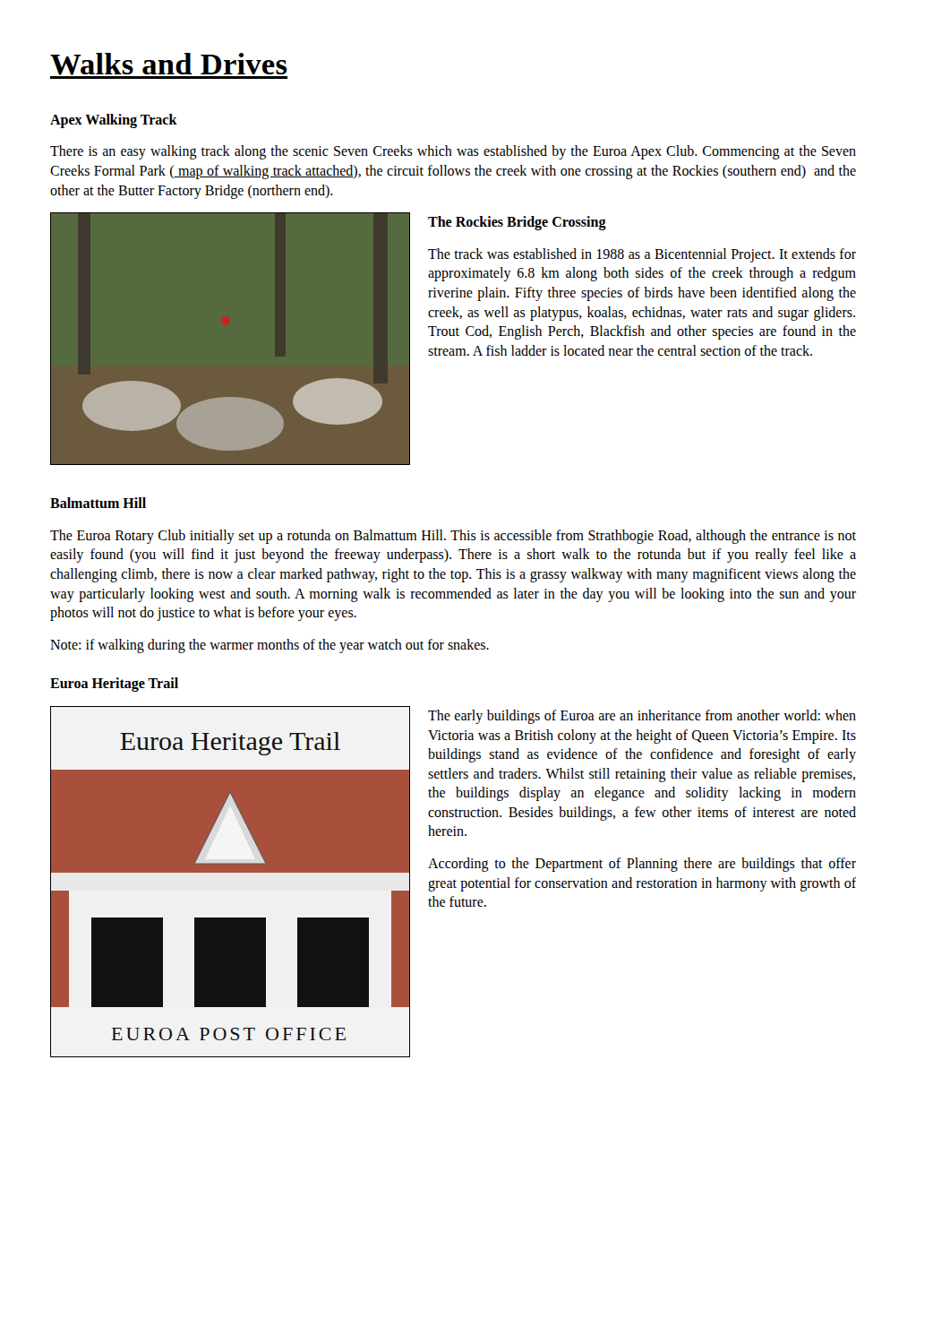Walks and Drives
Apex Walking Track
There is an easy walking track along the scenic Seven Creeks which was established by the Euroa Apex Club. Commencing at the Seven Creeks Formal Park ( map of walking track attached), the circuit follows the creek with one crossing at the Rockies (southern end) and the other at the Butter Factory Bridge (northern end).
The Rockies Bridge Crossing
The track was established in 1988 as a Bicentennial Project. It extends for approximately 6.8 km along both sides of the creek through a redgum riverine plain. Fifty three species of birds have been identified along the creek, as well as platypus, koalas, echidnas, water rats and sugar gliders. Trout Cod, English Perch, Blackfish and other species are found in the stream. A fish ladder is located near the central section of the track.
Balmattum Hill
The Euroa Rotary Club initially set up a rotunda on Balmattum Hill. This is accessible from Strathbogie Road, although the entrance is not easily found (you will find it just beyond the freeway underpass). There is a short walk to the rotunda but if you really feel like a challenging climb, there is now a clear marked pathway, right to the top. This is a grassy walkway with many magnificent views along the way particularly looking west and south. A morning walk is recommended as later in the day you will be looking into the sun and your photos will not do justice to what is before your eyes.
Note: if walking during the warmer months of the year watch out for snakes.
Euroa Heritage Trail
The early buildings of Euroa are an inheritance from another world: when Victoria was a British colony at the height of Queen Victoria’s Empire. Its buildings stand as evidence of the confidence and foresight of early settlers and traders. Whilst still retaining their value as reliable premises, the buildings display an elegance and solidity lacking in modern construction. Besides buildings, a few other items of interest are noted herein.
According to the Department of Planning there are buildings that offer great potential for conservation and restoration in harmony with growth of the future.